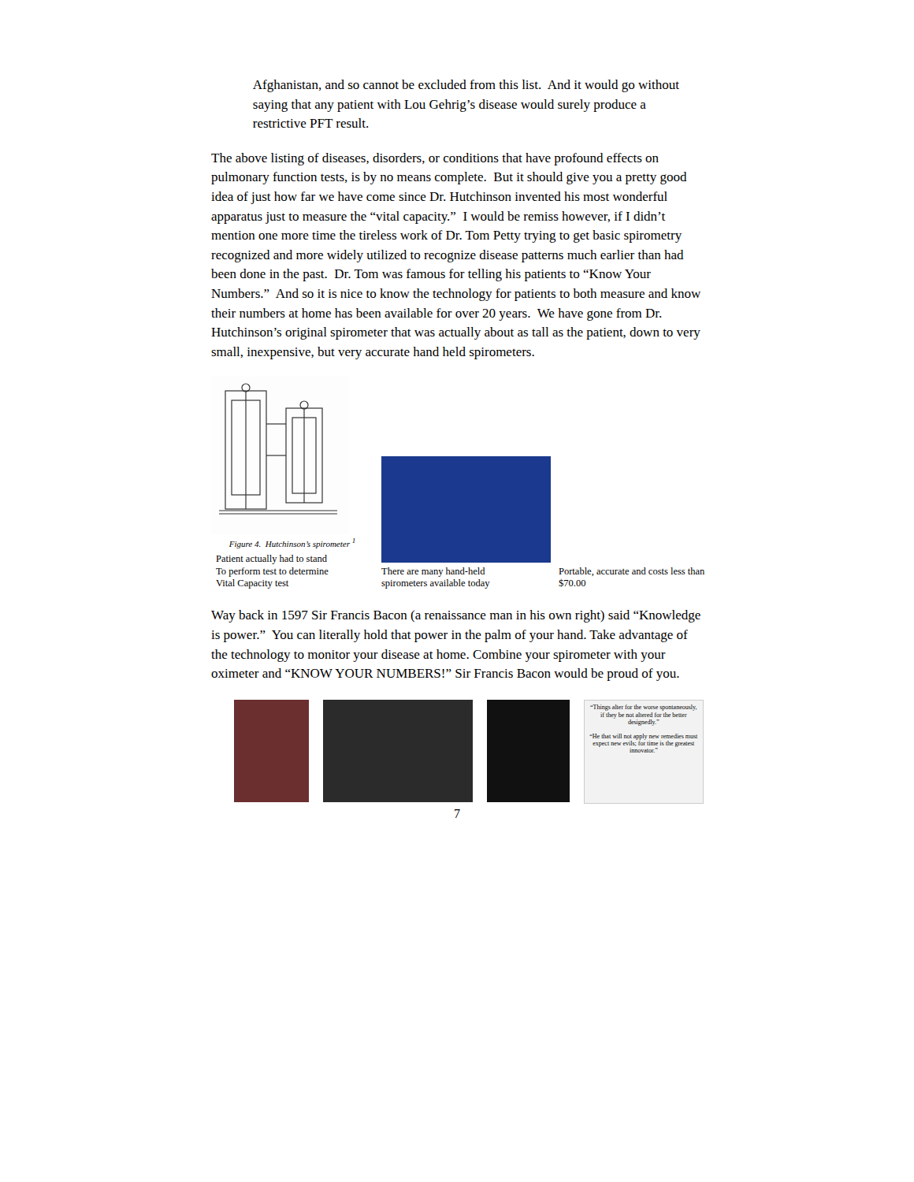Afghanistan, and so cannot be excluded from this list. And it would go without saying that any patient with Lou Gehrig’s disease would surely produce a restrictive PFT result.
The above listing of diseases, disorders, or conditions that have profound effects on pulmonary function tests, is by no means complete. But it should give you a pretty good idea of just how far we have come since Dr. Hutchinson invented his most wonderful apparatus just to measure the “vital capacity.” I would be remiss however, if I didn’t mention one more time the tireless work of Dr. Tom Petty trying to get basic spirometry recognized and more widely utilized to recognize disease patterns much earlier than had been done in the past. Dr. Tom was famous for telling his patients to “Know Your Numbers.” And so it is nice to know the technology for patients to both measure and know their numbers at home has been available for over 20 years. We have gone from Dr. Hutchinson’s original spirometer that was actually about as tall as the patient, down to very small, inexpensive, but very accurate hand held spirometers.
Figure 4. Hutchinson’s spirometer 1
Patient actually had to stand
To perform test to determine
Vital Capacity test
There are many hand-held
spirometers available today
Portable, accurate and costs less than
$70.00
Way back in 1597 Sir Francis Bacon (a renaissance man in his own right) said “Knowledge is power.” You can literally hold that power in the palm of your hand. Take advantage of the technology to monitor your disease at home. Combine your spirometer with your oximeter and “KNOW YOUR NUMBERS!” Sir Francis Bacon would be proud of you.
“Things alter for the worse spontaneously, if they be not altered for the better designedly.”
“He that will not apply new remedies must expect new evils; for time is the greatest innovator.”
7